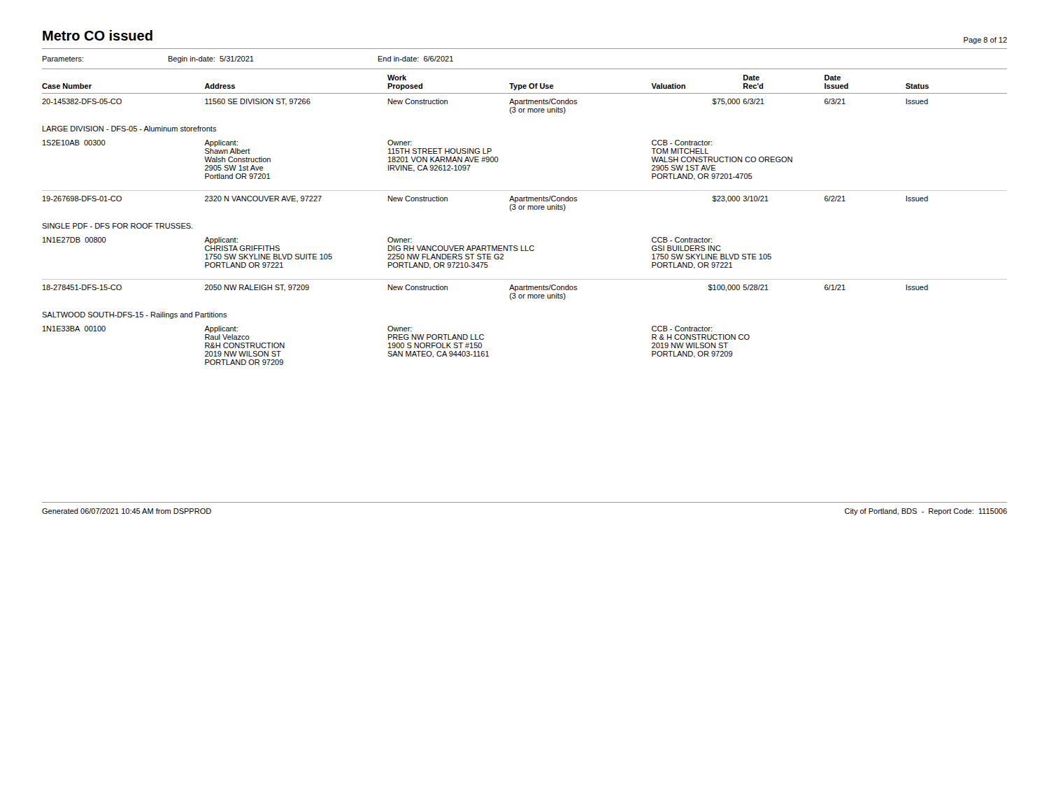Metro CO issued
Page 8 of 12
Parameters:
Begin in-date: 5/31/2021
End in-date: 6/6/2021
| Case Number | Address | Work Proposed | Type Of Use | Valuation | Date Rec'd | Date Issued | Status |
| --- | --- | --- | --- | --- | --- | --- | --- |
| 20-145382-DFS-05-CO | 11560 SE DIVISION ST, 97266 | New Construction | Apartments/Condos (3 or more units) | $75,000 | 6/3/21 | 6/3/21 | Issued |
| LARGE DIVISION - DFS-05 - Aluminum storefronts |
| 1S2E10AB 00300 | Applicant: Shawn Albert Walsh Construction 2905 SW 1st Ave Portland OR 97201 | Owner: 115TH STREET HOUSING LP 18201 VON KARMAN AVE #900 IRVINE, CA 92612-1097 | CCB - Contractor: TOM MITCHELL WALSH CONSTRUCTION CO OREGON 2905 SW 1ST AVE PORTLAND, OR 97201-4705 |
| 19-267698-DFS-01-CO | 2320 N VANCOUVER AVE, 97227 | New Construction | Apartments/Condos (3 or more units) | $23,000 | 3/10/21 | 6/2/21 | Issued |
| SINGLE PDF - DFS FOR ROOF TRUSSES. |
| 1N1E27DB 00800 | Applicant: CHRISTA GRIFFITHS 1750 SW SKYLINE BLVD SUITE 105 PORTLAND OR 97221 | Owner: DIG RH VANCOUVER APARTMENTS LLC 2250 NW FLANDERS ST STE G2 PORTLAND, OR 97210-3475 | CCB - Contractor: GSI BUILDERS INC 1750 SW SKYLINE BLVD STE 105 PORTLAND, OR 97221 |
| 18-278451-DFS-15-CO | 2050 NW RALEIGH ST, 97209 | New Construction | Apartments/Condos (3 or more units) | $100,000 | 5/28/21 | 6/1/21 | Issued |
| SALTWOOD SOUTH-DFS-15 - Railings and Partitions |
| 1N1E33BA 00100 | Applicant: Raul Velazco R&H CONSTRUCTION 2019 NW WILSON ST PORTLAND OR 97209 | Owner: PREG NW PORTLAND LLC 1900 S NORFOLK ST #150 SAN MATEO, CA 94403-1161 | CCB - Contractor: R & H CONSTRUCTION CO 2019 NW WILSON ST PORTLAND, OR 97209 |
Generated 06/07/2021 10:45 AM from DSPPROD
City of Portland, BDS - Report Code: 1115006